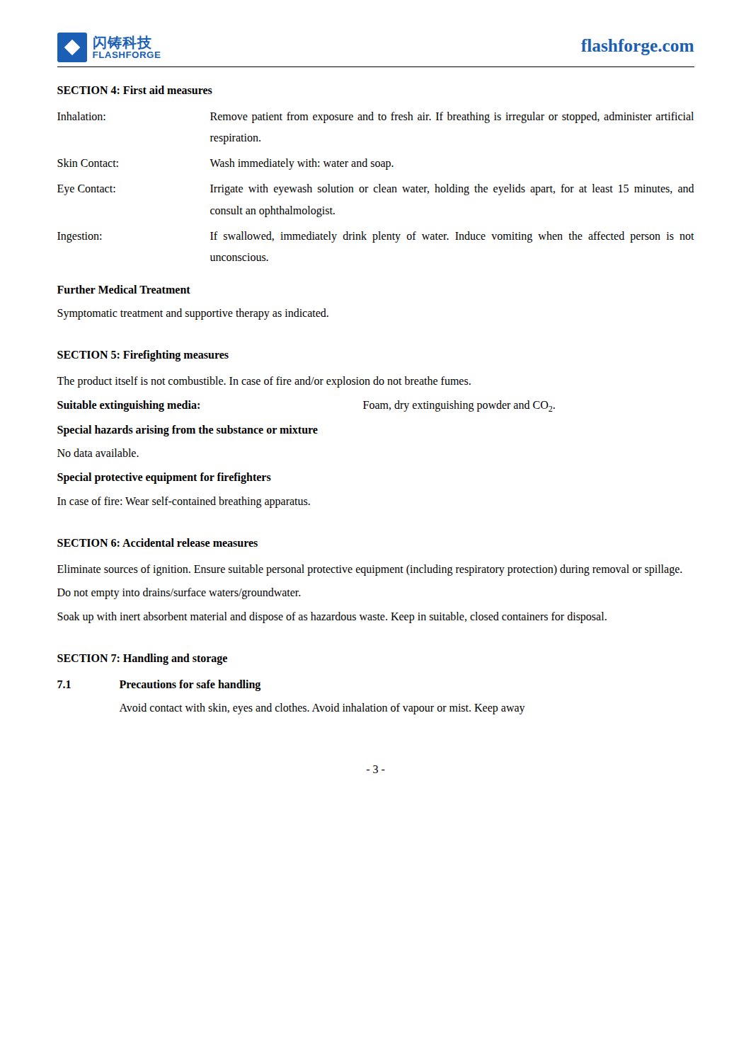闪铸科技
FLASHFORGE
flashforge.com
SECTION 4: First aid measures
| Inhalation: | Remove patient from exposure and to fresh air. If breathing is irregular or stopped, administer artificial respiration. |
| Skin Contact: | Wash immediately with: water and soap. |
| Eye Contact: | Irrigate with eyewash solution or clean water, holding the eyelids apart, for at least 15 minutes, and consult an ophthalmologist. |
| Ingestion: | If swallowed, immediately drink plenty of water. Induce vomiting when the affected person is not unconscious. |
Further Medical Treatment
Symptomatic treatment and supportive therapy as indicated.
SECTION 5: Firefighting measures
The product itself is not combustible. In case of fire and/or explosion do not breathe fumes.
Suitable extinguishing media:
Foam, dry extinguishing powder and CO2.
Special hazards arising from the substance or mixture
No data available.
Special protective equipment for firefighters
In case of fire: Wear self-contained breathing apparatus.
SECTION 6: Accidental release measures
Eliminate sources of ignition. Ensure suitable personal protective equipment (including respiratory protection) during removal or spillage.
Do not empty into drains/surface waters/groundwater.
Soak up with inert absorbent material and dispose of as hazardous waste. Keep in suitable, closed containers for disposal.
SECTION 7: Handling and storage
7.1 Precautions for safe handling
Avoid contact with skin, eyes and clothes. Avoid inhalation of vapour or mist. Keep away
- 3 -